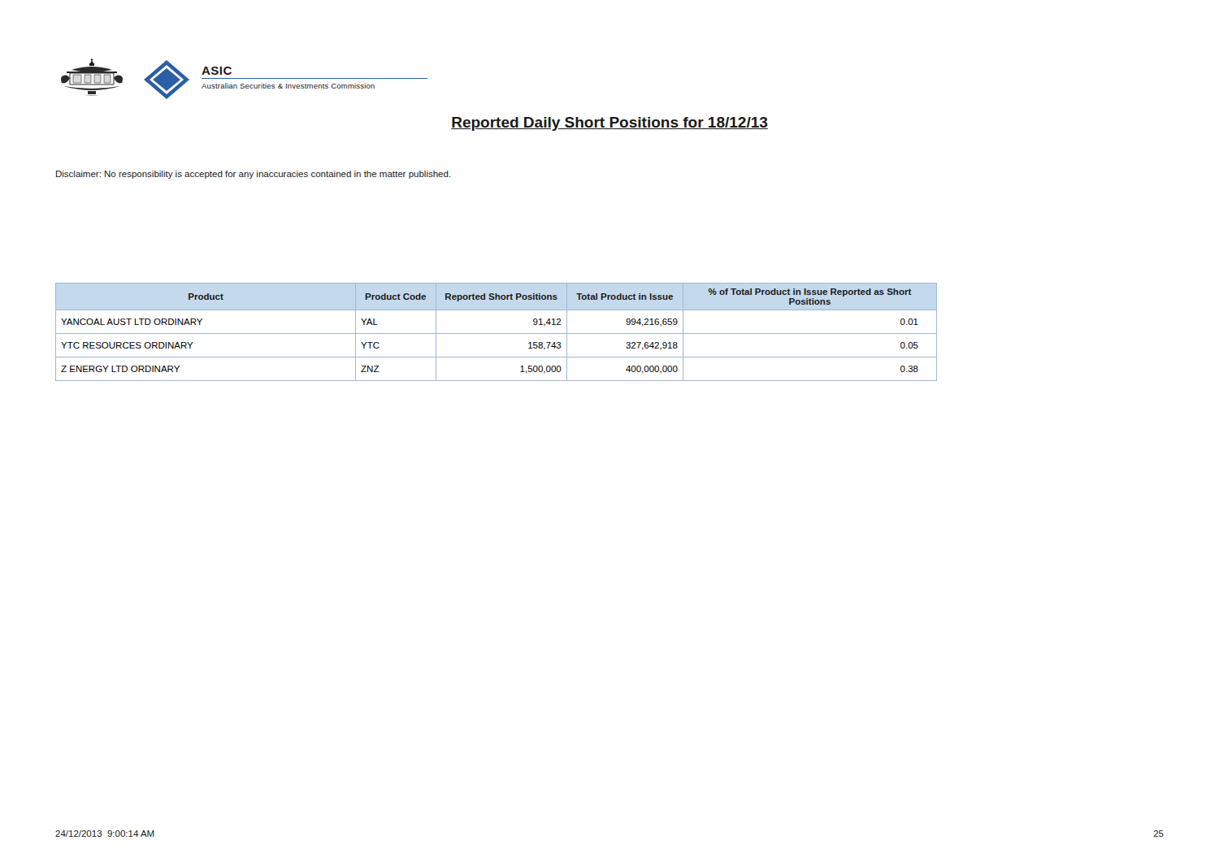ASIC
Australian Securities & Investments Commission
Reported Daily Short Positions for 18/12/13
Disclaimer: No responsibility is accepted for any inaccuracies contained in the matter published.
| Product | Product Code | Reported Short Positions | Total Product in Issue | % of Total Product in Issue Reported as Short Positions |
| --- | --- | --- | --- | --- |
| YANCOAL AUST LTD ORDINARY | YAL | 91,412 | 994,216,659 | 0.01 |
| YTC RESOURCES ORDINARY | YTC | 158,743 | 327,642,918 | 0.05 |
| Z ENERGY LTD ORDINARY | ZNZ | 1,500,000 | 400,000,000 | 0.38 |
24/12/2013 9:00:14 AM
25